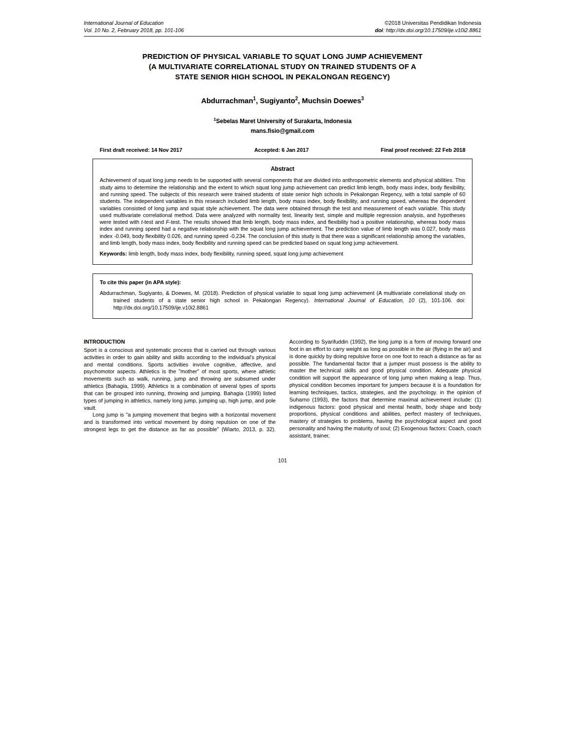International Journal of Education
Vol. 10 No. 2, February 2018, pp. 101-106
©2018 Universitas Pendidikan Indonesia
doi: http://dx.doi.org/10.17509/ije.v10i2.8861
PREDICTION OF PHYSICAL VARIABLE TO SQUAT LONG JUMP ACHIEVEMENT
(A MULTIVARIATE CORRELATIONAL STUDY ON TRAINED STUDENTS OF A
STATE SENIOR HIGH SCHOOL IN PEKALONGAN REGENCY)
Abdurrachman1, Sugiyanto2, Muchsin Doewes3
1Sebelas Maret University of Surakarta, Indonesia
mans.fisio@gmail.com
First draft received: 14 Nov 2017 Accepted: 6 Jan 2017 Final proof received: 22 Feb 2018
Abstract
Achievement of squat long jump needs to be supported with several components that are divided into anthropometric elements and physical abilities. This study aims to determine the relationship and the extent to which squat long jump achievement can predict limb length, body mass index, body flexibility, and running speed. The subjects of this research were trained students of state senior high schools in Pekalongan Regency, with a total sample of 60 students. The independent variables in this research included limb length, body mass index, body flexibility, and running speed, whereas the dependent variables consisted of long jump and squat style achievement. The data were obtained through the test and measurement of each variable. This study used multivariate correlational method. Data were analyzed with normality test, linearity test, simple and multiple regression analysis, and hypotheses were tested with t-test and F-test. The results showed that limb length, body mass index, and flexibility had a positive relationship, whereas body mass index and running speed had a negative relationship with the squat long jump achievement. The prediction value of limb length was 0.027, body mass index -0.049, body flexibility 0.026, and running speed -0.234. The conclusion of this study is that there was a significant relationship among the variables, and limb length, body mass index, body flexibility and running speed can be predicted based on squat long jump achievement.
Keywords: limb length, body mass index, body flexibility, running speed, squat long jump achievement
To cite this paper (in APA style):
Abdurrachman, Sugiyanto, & Doewes, M. (2018). Prediction of physical variable to squat long jump achievement (A multivariate correlational study on trained students of a state senior high school in Pekalongan Regency). International Journal of Education, 10 (2), 101-106. doi: http://dx.doi.org/10.17509/ije.v10i2.8861
INTRODUCTION
Sport is a conscious and systematic process that is carried out through various activities in order to gain ability and skills according to the individual's physical and mental conditions. Sports activities involve cognitive, affective, and psychomotor aspects. Athletics is the "mother" of most sports, where athletic movements such as walk, running, jump and throwing are subsumed under athletics (Bahagia, 1999). Athletics is a combination of several types of sports that can be grouped into running, throwing and jumping. Bahagia (1999) listed types of jumping in athletics, namely long jump, jumping up, high jump, and pole vault.
Long jump is "a jumping movement that begins with a horizontal movement and is transformed into vertical movement by doing repulsion on one of the strongest legs to get the distance as far as possible" (Wiarto, 2013, p. 32). According to Syarifuddin (1992), the long jump is a form of moving forward one foot in an effort to carry weight as long as possible in the air (flying in the air) and is done quickly by doing repulsive force on one foot to reach a distance as far as possible. The fundamental factor that a jumper must possess is the ability to master the technical skills and good physical condition. Adequate physical condition will support the appearance of long jump when making a leap. Thus, physical condition becomes important for jumpers because it is a foundation for learning techniques, tactics, strategies, and the psychology. in the opinion of Suharno (1993), the factors that determine maximal achievement include: (1) indigenous factors: good physical and mental health, body shape and body proportions, physical conditions and abilities, perfect mastery of techniques, mastery of strategies to problems, having the psychological aspect and good personality and having the maturity of soul; (2) Exogenous factors: Coach, coach assistant, trainer,
101